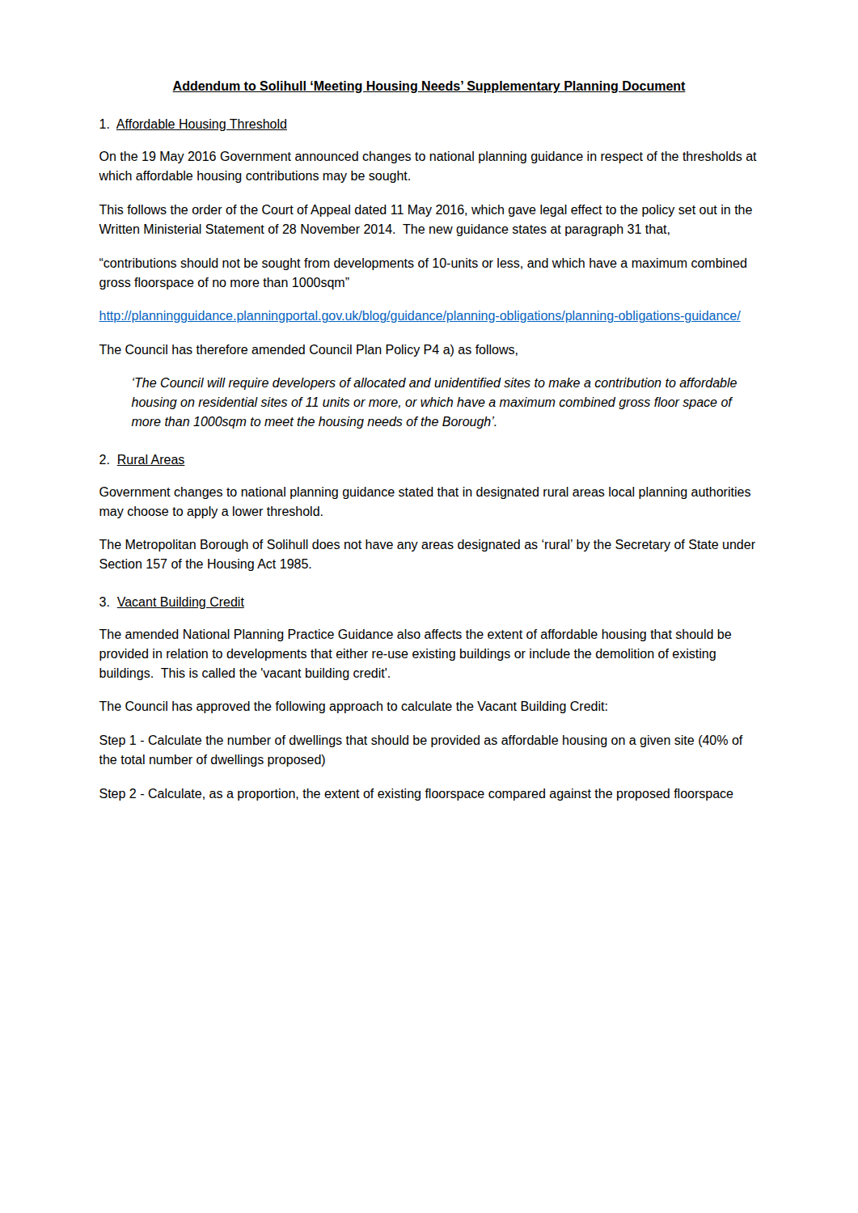Addendum to Solihull ‘Meeting Housing Needs’ Supplementary Planning Document
1. Affordable Housing Threshold
On the 19 May 2016 Government announced changes to national planning guidance in respect of the thresholds at which affordable housing contributions may be sought.
This follows the order of the Court of Appeal dated 11 May 2016, which gave legal effect to the policy set out in the Written Ministerial Statement of 28 November 2014. The new guidance states at paragraph 31 that,
“contributions should not be sought from developments of 10-units or less, and which have a maximum combined gross floorspace of no more than 1000sqm”
http://planningguidance.planningportal.gov.uk/blog/guidance/planning-obligations/planning-obligations-guidance/
The Council has therefore amended Council Plan Policy P4 a) as follows,
‘The Council will require developers of allocated and unidentified sites to make a contribution to affordable housing on residential sites of 11 units or more, or which have a maximum combined gross floor space of more than 1000sqm to meet the housing needs of the Borough’.
2. Rural Areas
Government changes to national planning guidance stated that in designated rural areas local planning authorities may choose to apply a lower threshold.
The Metropolitan Borough of Solihull does not have any areas designated as ‘rural’ by the Secretary of State under Section 157 of the Housing Act 1985.
3. Vacant Building Credit
The amended National Planning Practice Guidance also affects the extent of affordable housing that should be provided in relation to developments that either re-use existing buildings or include the demolition of existing buildings. This is called the 'vacant building credit'.
The Council has approved the following approach to calculate the Vacant Building Credit:
Step 1 - Calculate the number of dwellings that should be provided as affordable housing on a given site (40% of the total number of dwellings proposed)
Step 2 - Calculate, as a proportion, the extent of existing floorspace compared against the proposed floorspace